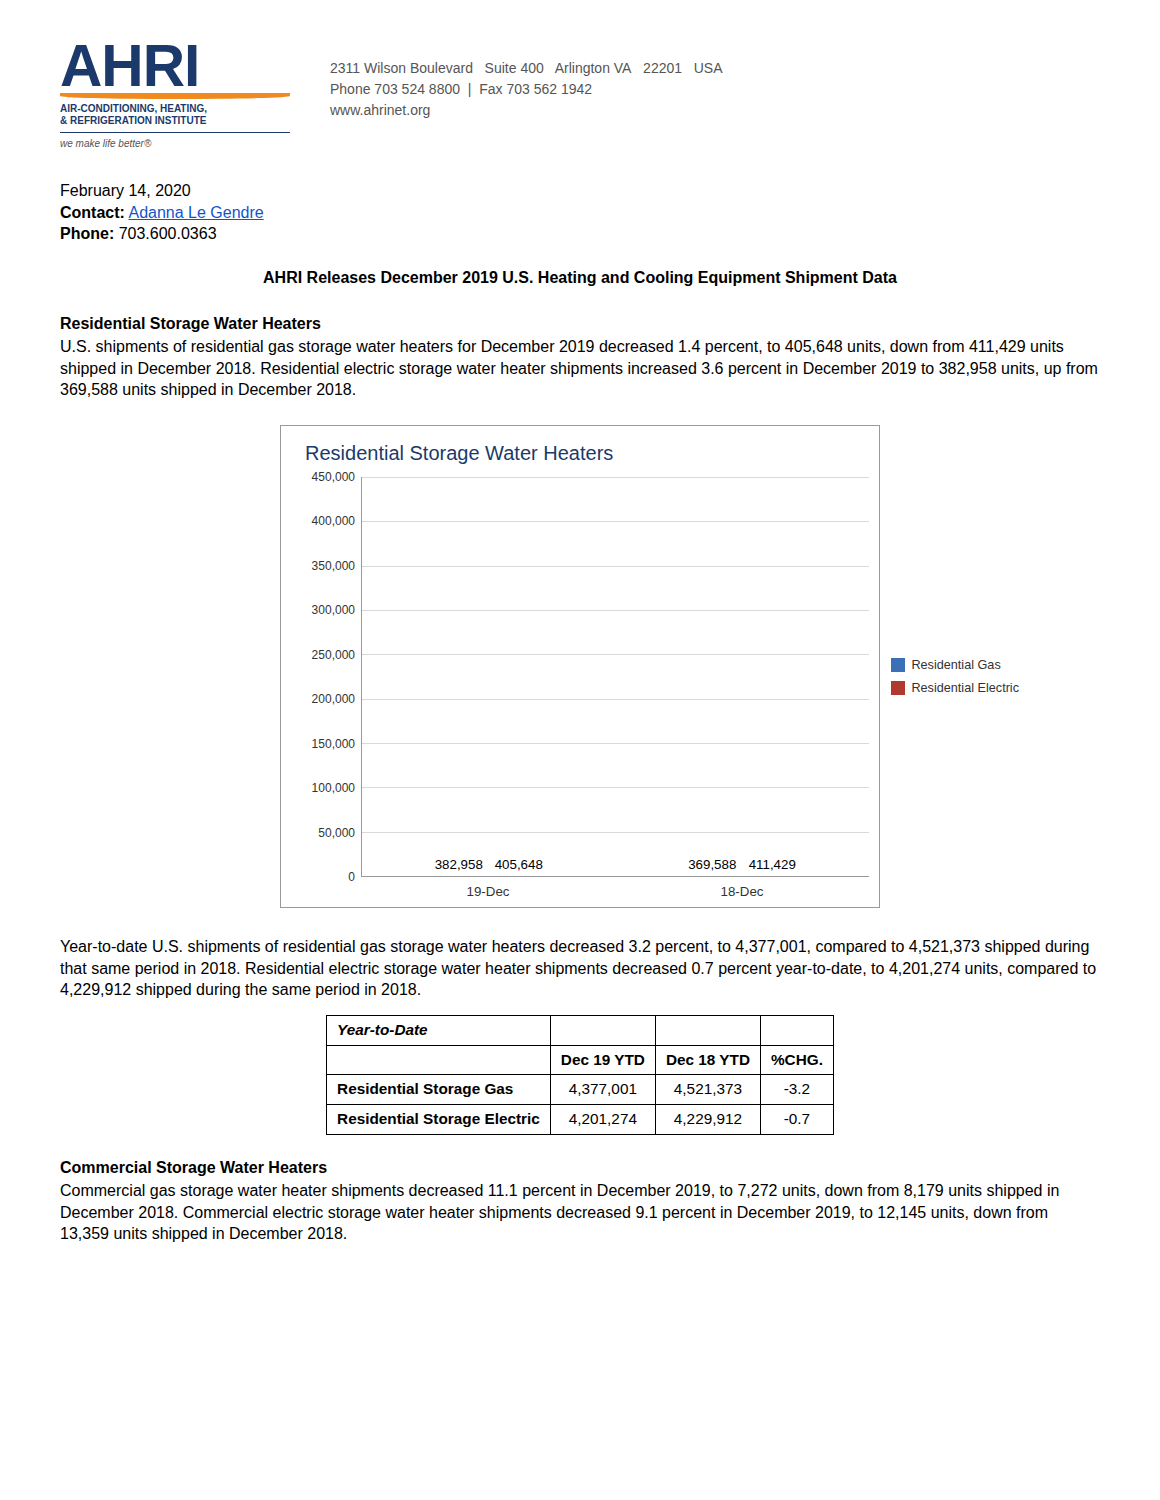AHRI
AIR-CONDITIONING, HEATING,
& REFRIGERATION INSTITUTE
we make life better®
2311 Wilson Boulevard Suite 400 Arlington VA 22201 USA
Phone 703 524 8800 | Fax 703 562 1942
www.ahrinet.org
February 14, 2020
Contact: Adanna Le Gendre
Phone: 703.600.0363
AHRI Releases December 2019 U.S. Heating and Cooling Equipment Shipment Data
Residential Storage Water Heaters
U.S. shipments of residential gas storage water heaters for December 2019 decreased 1.4 percent, to 405,648 units, down from 411,429 units shipped in December 2018. Residential electric storage water heater shipments increased 3.6 percent in December 2019 to 382,958 units, up from 369,588 units shipped in December 2018.
Residential Storage Water Heaters
450,000 400,000 350,000 300,000 250,000 200,000 150,000 100,000 50,000 0
382,958
405,648
369,588
411,429
Residential Gas
Residential Electric
19-Dec
18-Dec
Year-to-date U.S. shipments of residential gas storage water heaters decreased 3.2 percent, to 4,377,001, compared to 4,521,373 shipped during that same period in 2018. Residential electric storage water heater shipments decreased 0.7 percent year-to-date, to 4,201,274 units, compared to 4,229,912 shipped during the same period in 2018.
| Year-to-Date | | | |
| | Dec 19 YTD | Dec 18 YTD | %CHG. |
| Residential Storage Gas | 4,377,001 | 4,521,373 | -3.2 |
| Residential Storage Electric | 4,201,274 | 4,229,912 | -0.7 |
Commercial Storage Water Heaters
Commercial gas storage water heater shipments decreased 11.1 percent in December 2019, to 7,272 units, down from 8,179 units shipped in December 2018. Commercial electric storage water heater shipments decreased 9.1 percent in December 2019, to 12,145 units, down from 13,359 units shipped in December 2018.